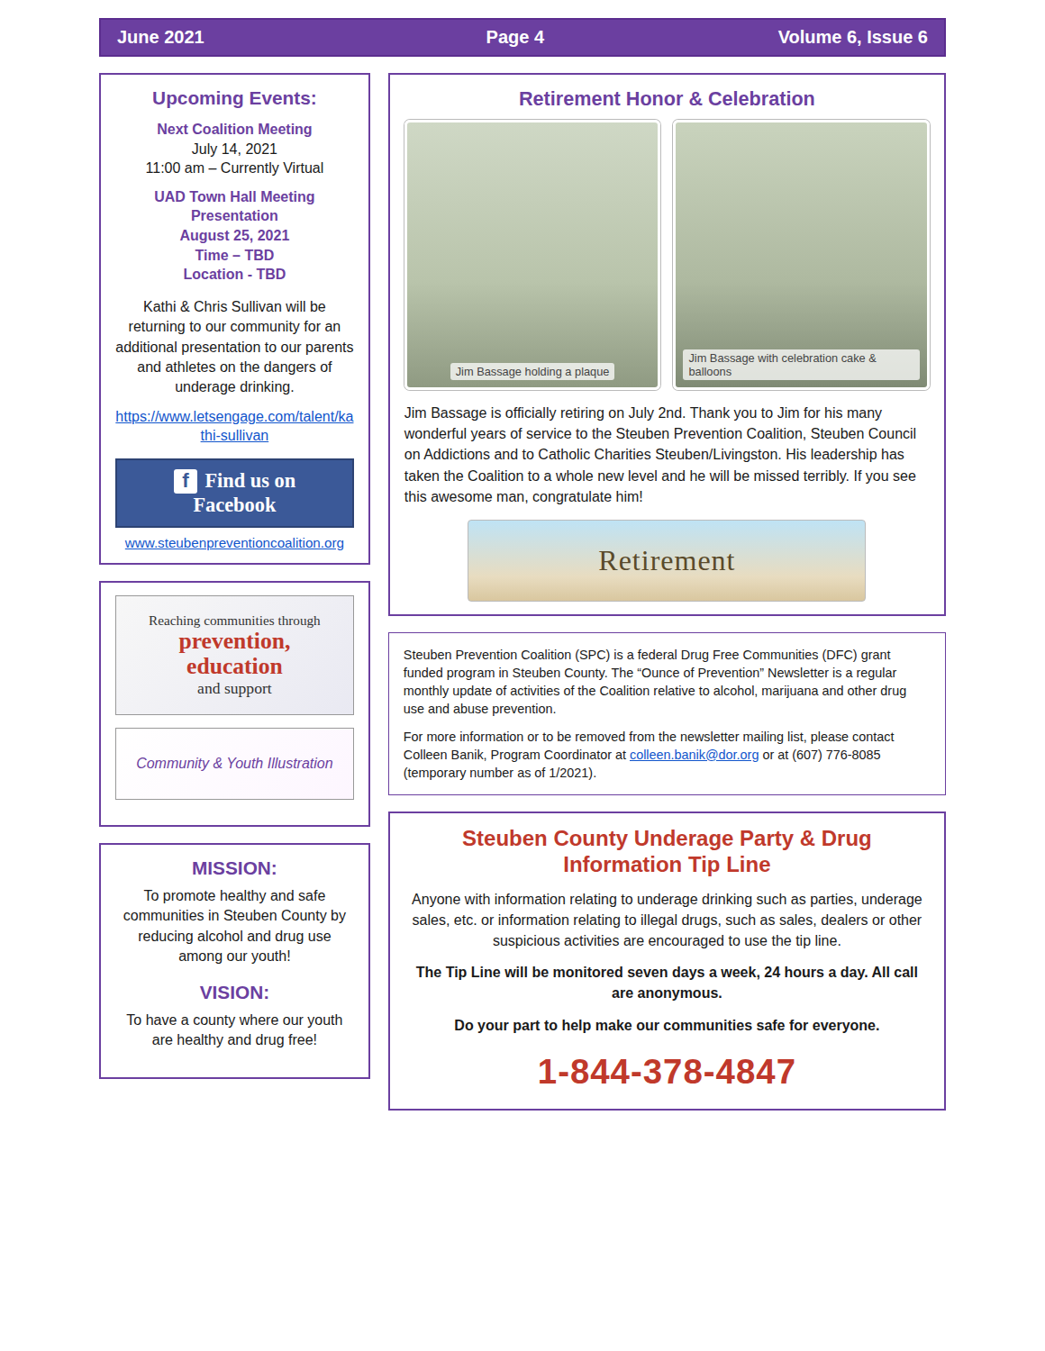June 2021
Page 4
Volume 6, Issue 6
Upcoming Events:
Next Coalition Meeting
July 14, 2021
11:00 am – Currently Virtual
UAD Town Hall Meeting
Presentation
August 25, 2021
Time – TBD
Location - TBD
Kathi & Chris Sullivan will be returning to our community for an additional presentation to our parents and athletes on the dangers of underage drinking.
https://www.letsengage.com/talent/kathi-sullivan
f Find us on Facebook
www.steubenpreventioncoalition.org
Reaching communities through
prevention,
education
and support
Community & Youth Illustration
MISSION:
To promote healthy and safe communities in Steuben County by reducing alcohol and drug use among our youth!
VISION:
To have a county where our youth are healthy and drug free!
Retirement Honor & Celebration
Jim Bassage holding a plaque
Jim Bassage with celebration cake & balloons
Jim Bassage is officially retiring on July 2nd. Thank you to Jim for his many wonderful years of service to the Steuben Prevention Coalition, Steuben Council on Addictions and to Catholic Charities Steuben/Livingston. His leadership has taken the Coalition to a whole new level and he will be missed terribly. If you see this awesome man, congratulate him!
Retirement
Steuben Prevention Coalition (SPC) is a federal Drug Free Communities (DFC) grant funded program in Steuben County. The “Ounce of Prevention” Newsletter is a regular monthly update of activities of the Coalition relative to alcohol, marijuana and other drug use and abuse prevention.
For more information or to be removed from the newsletter mailing list, please contact Colleen Banik, Program Coordinator at colleen.banik@dor.org or at (607) 776-8085 (temporary number as of 1/2021).
Steuben County Underage Party & Drug Information Tip Line
Anyone with information relating to underage drinking such as parties, underage sales, etc. or information relating to illegal drugs, such as sales, dealers or other suspicious activities are encouraged to use the tip line.
The Tip Line will be monitored seven days a week, 24 hours a day. All call are anonymous.
Do your part to help make our communities safe for everyone.
1-844-378-4847